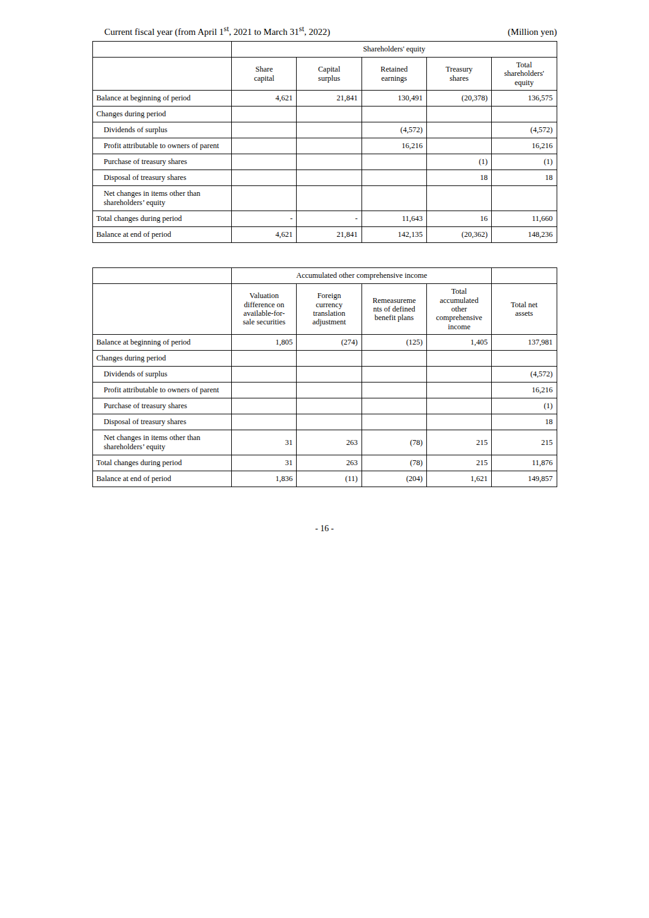Current fiscal year (from April 1st, 2021 to March 31st, 2022)
(Million yen)
| | Shareholders' equity |
| | Share capital | Capital surplus | Retained earnings | Treasury shares | Total shareholders' equity |
| Balance at beginning of period | 4,621 | 21,841 | 130,491 | (20,378) | 136,575 |
| Changes during period | | | | | |
| Dividends of surplus | | | (4,572) | | (4,572) |
| Profit attributable to owners of parent | | | 16,216 | | 16,216 |
| Purchase of treasury shares | | | | (1) | (1) |
| Disposal of treasury shares | | | | 18 | 18 |
| Net changes in items other than shareholders’ equity | | | | | |
| Total changes during period | - | - | 11,643 | 16 | 11,660 |
| Balance at end of period | 4,621 | 21,841 | 142,135 | (20,362) | 148,236 |
| | Accumulated other comprehensive income | |
| | Valuation difference on available-for- sale securities | Foreign currency translation adjustment | Remeasureme nts of defined benefit plans | Total accumulated other comprehensive income | Total net assets |
| Balance at beginning of period | 1,805 | (274) | (125) | 1,405 | 137,981 |
| Changes during period | | | | | |
| Dividends of surplus | | | | | (4,572) |
| Profit attributable to owners of parent | | | | | 16,216 |
| Purchase of treasury shares | | | | | (1) |
| Disposal of treasury shares | | | | | 18 |
| Net changes in items other than shareholders’ equity | 31 | 263 | (78) | 215 | 215 |
| Total changes during period | 31 | 263 | (78) | 215 | 11,876 |
| Balance at end of period | 1,836 | (11) | (204) | 1,621 | 149,857 |
- 16 -